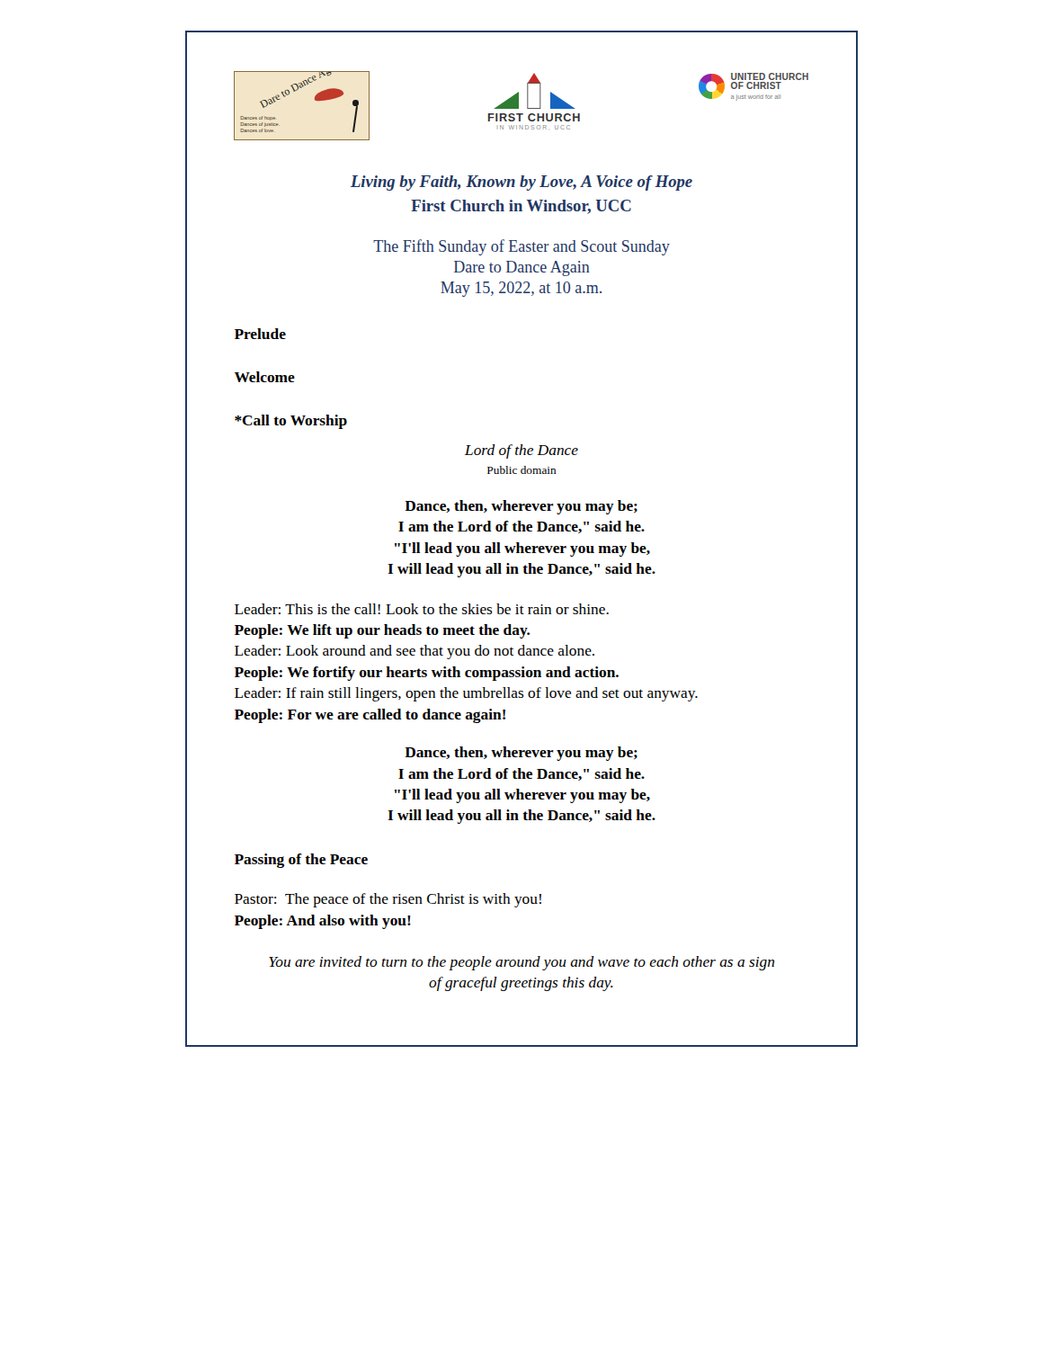Dare to Dance Again
Dances of hope.
Dances of justice.
Dances of love.
FIRST CHURCH
IN WINDSOR, UCC
UNITED CHURCH
OF CHRIST
a just world for all
Living by Faith, Known by Love, A Voice of Hope
First Church in Windsor, UCC
The Fifth Sunday of Easter and Scout Sunday
Dare to Dance Again
May 15, 2022, at 10 a.m.
Prelude
Welcome
*Call to Worship
Lord of the Dance
Public domain
Dance, then, wherever you may be;
I am the Lord of the Dance," said he.
"I'll lead you all wherever you may be,
I will lead you all in the Dance," said he.
Leader: This is the call! Look to the skies be it rain or shine.
People: We lift up our heads to meet the day.
Leader: Look around and see that you do not dance alone.
People: We fortify our hearts with compassion and action.
Leader: If rain still lingers, open the umbrellas of love and set out anyway.
People: For we are called to dance again!
Dance, then, wherever you may be;
I am the Lord of the Dance," said he.
"I'll lead you all wherever you may be,
I will lead you all in the Dance," said he.
Passing of the Peace
Pastor: The peace of the risen Christ is with you!
People: And also with you!
You are invited to turn to the people around you and wave to each other as a sign
of graceful greetings this day.